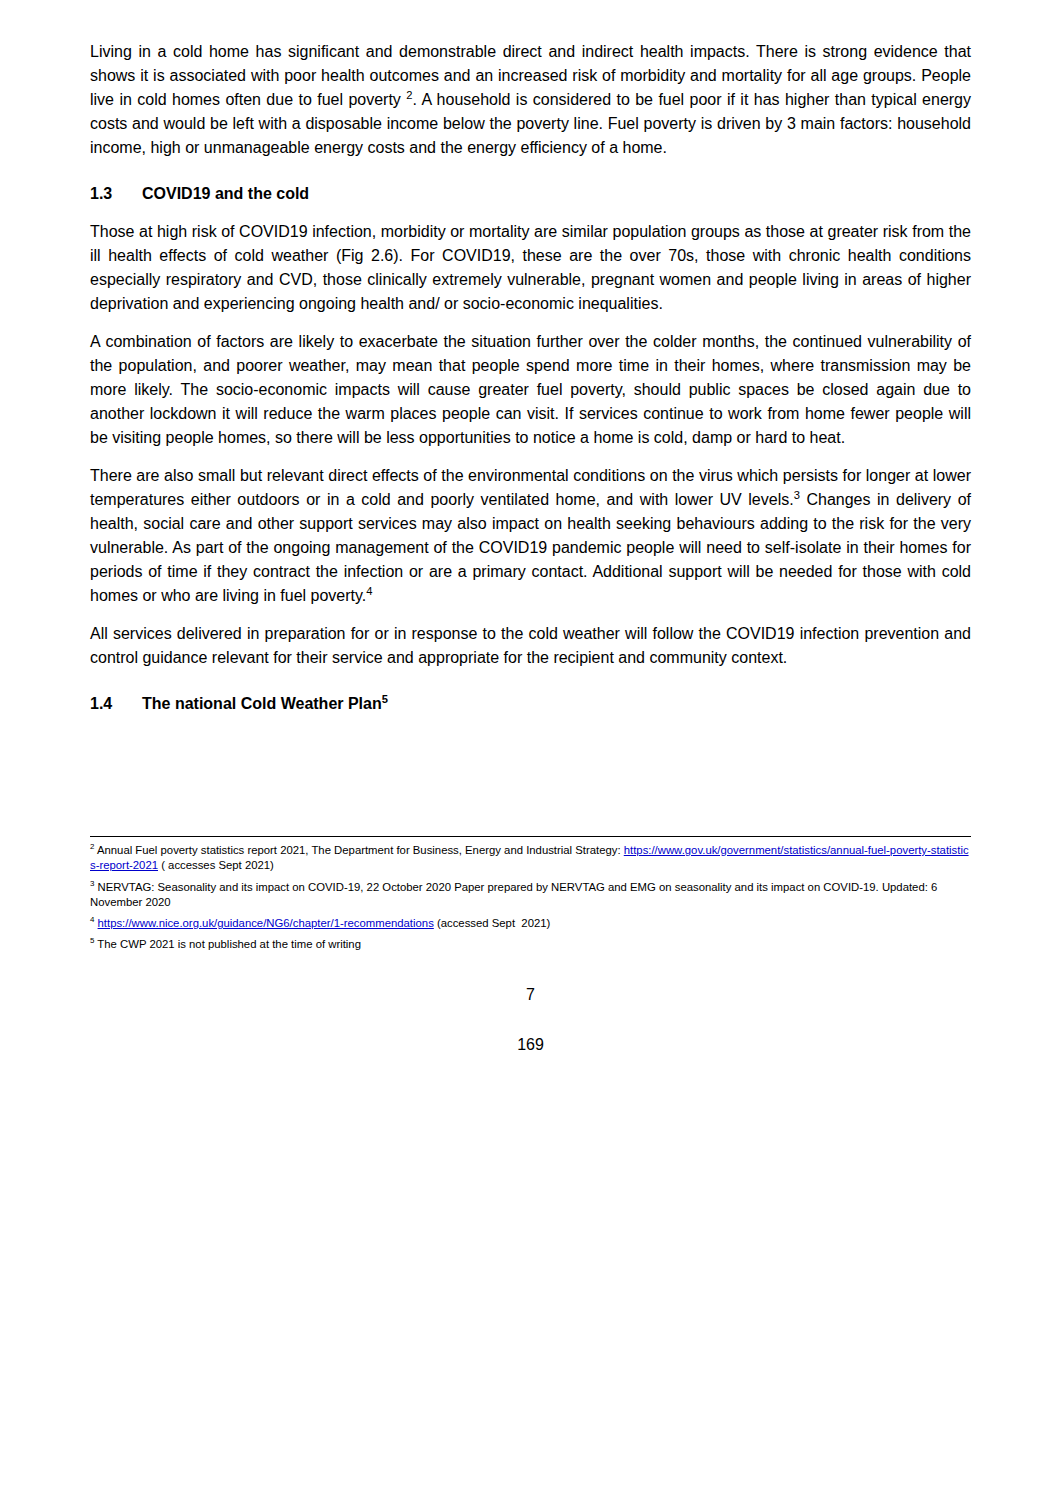Living in a cold home has significant and demonstrable direct and indirect health impacts. There is strong evidence that shows it is associated with poor health outcomes and an increased risk of morbidity and mortality for all age groups. People live in cold homes often due to fuel poverty 2. A household is considered to be fuel poor if it has higher than typical energy costs and would be left with a disposable income below the poverty line. Fuel poverty is driven by 3 main factors: household income, high or unmanageable energy costs and the energy efficiency of a home.
1.3 COVID19 and the cold
Those at high risk of COVID19 infection, morbidity or mortality are similar population groups as those at greater risk from the ill health effects of cold weather (Fig 2.6). For COVID19, these are the over 70s, those with chronic health conditions especially respiratory and CVD, those clinically extremely vulnerable, pregnant women and people living in areas of higher deprivation and experiencing ongoing health and/ or socio-economic inequalities.
A combination of factors are likely to exacerbate the situation further over the colder months, the continued vulnerability of the population, and poorer weather, may mean that people spend more time in their homes, where transmission may be more likely. The socio-economic impacts will cause greater fuel poverty, should public spaces be closed again due to another lockdown it will reduce the warm places people can visit. If services continue to work from home fewer people will be visiting people homes, so there will be less opportunities to notice a home is cold, damp or hard to heat.
There are also small but relevant direct effects of the environmental conditions on the virus which persists for longer at lower temperatures either outdoors or in a cold and poorly ventilated home, and with lower UV levels.3 Changes in delivery of health, social care and other support services may also impact on health seeking behaviours adding to the risk for the very vulnerable. As part of the ongoing management of the COVID19 pandemic people will need to self-isolate in their homes for periods of time if they contract the infection or are a primary contact. Additional support will be needed for those with cold homes or who are living in fuel poverty.4
All services delivered in preparation for or in response to the cold weather will follow the COVID19 infection prevention and control guidance relevant for their service and appropriate for the recipient and community context.
1.4 The national Cold Weather Plan5
2 Annual Fuel poverty statistics report 2021, The Department for Business, Energy and Industrial Strategy: https://www.gov.uk/government/statistics/annual-fuel-poverty-statistics-report-2021 ( accesses Sept 2021)
3 NERVTAG: Seasonality and its impact on COVID-19, 22 October 2020 Paper prepared by NERVTAG and EMG on seasonality and its impact on COVID-19. Updated: 6 November 2020
4 https://www.nice.org.uk/guidance/NG6/chapter/1-recommendations (accessed Sept 2021)
5 The CWP 2021 is not published at the time of writing
7
169